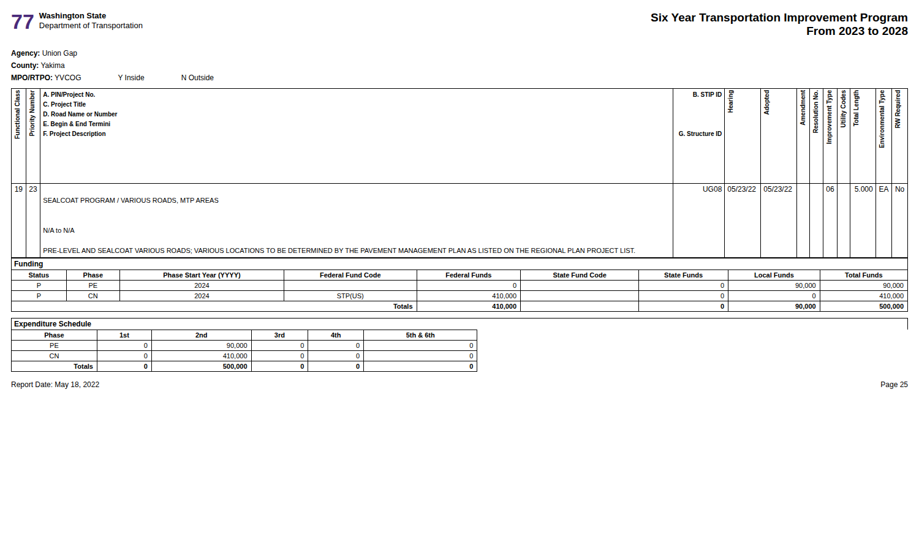77
Washington State
Department of Transportation
Six Year Transportation Improvement Program
From 2023 to 2028
Agency: Union Gap
County: Yakima
MPO/RTPO: YVCOG Y Inside N Outside
| Functional Class | Priority Number | A. PIN/Project No. C. Project Title D. Road Name or Number E. Begin & End Termini F. Project Description | B. STIP ID G. Structure ID | Hearing | Adopted | Amendment | Resolution No. | Improvement Type | Utility Codes | Total Length | Environmental Type | RW Required |
| --- | --- | --- | --- | --- | --- | --- | --- | --- | --- | --- | --- | --- |
| 19 | 23 | SEALCOAT PROGRAM / VARIOUS ROADS, MTP AREAS N/A to N/A PRE-LEVEL AND SEALCOAT VARIOUS ROADS; VARIOUS LOCATIONS TO BE DETERMINED BY THE PAVEMENT MANAGEMENT PLAN AS LISTED ON THE REGIONAL PLAN PROJECT LIST. | UG08 | 05/23/22 | 05/23/22 | | | 06 | | 5.000 | EA | No |
Funding
| Status | Phase | Phase Start Year (YYYY) | Federal Fund Code | Federal Funds | State Fund Code | State Funds | Local Funds | Total Funds |
| --- | --- | --- | --- | --- | --- | --- | --- | --- |
| P | PE | 2024 | | 0 | | 0 | 90,000 | 90,000 |
| P | CN | 2024 | STP(US) | 410,000 | | 0 | 0 | 410,000 |
| Totals | 410,000 | | 0 | 90,000 | 500,000 |
Expenditure Schedule
| Phase | 1st | 2nd | 3rd | 4th | 5th & 6th |
| --- | --- | --- | --- | --- | --- |
| PE | 0 | 90,000 | 0 | 0 | 0 |
| CN | 0 | 410,000 | 0 | 0 | 0 |
| Totals | 0 | 500,000 | 0 | 0 | 0 |
Report Date: May 18, 2022
Page 25